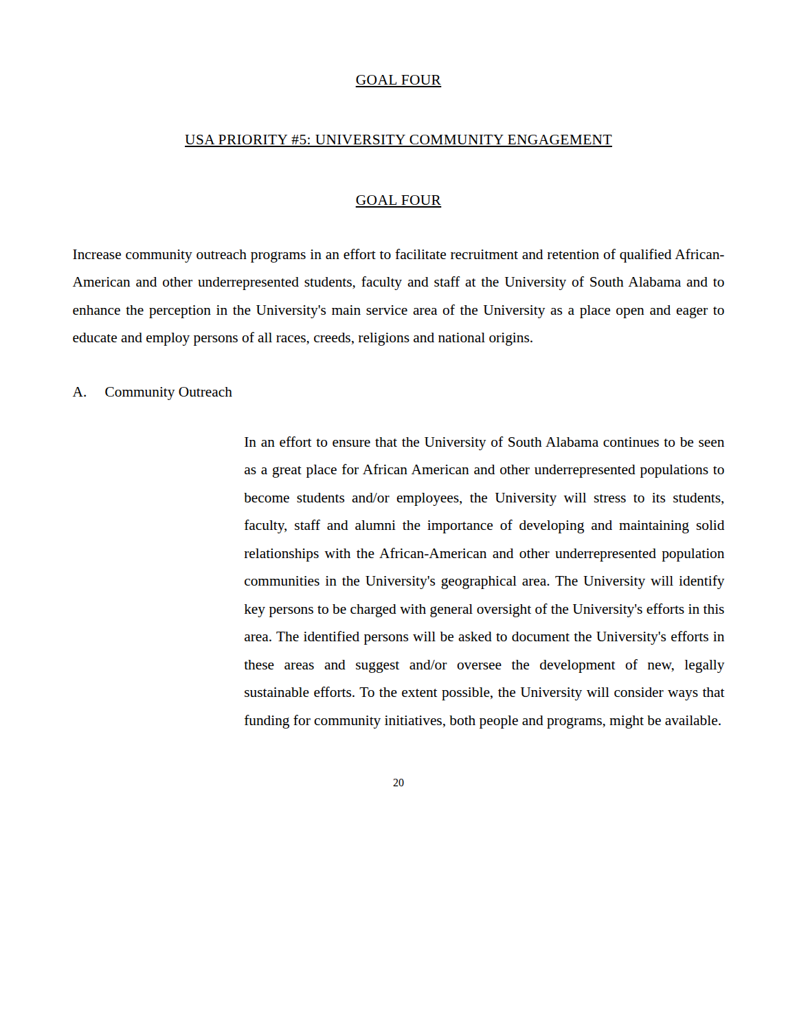GOAL FOUR
USA PRIORITY #5: UNIVERSITY COMMUNITY ENGAGEMENT
GOAL FOUR
Increase community outreach programs in an effort to facilitate recruitment and retention of qualified African-American and other underrepresented students, faculty and staff at the University of South Alabama and to enhance the perception in the University's main service area of the University as a place open and eager to educate and employ persons of all races, creeds, religions and national origins.
A. Community Outreach
In an effort to ensure that the University of South Alabama continues to be seen as a great place for African American and other underrepresented populations to become students and/or employees, the University will stress to its students, faculty, staff and alumni the importance of developing and maintaining solid relationships with the African-American and other underrepresented population communities in the University's geographical area. The University will identify key persons to be charged with general oversight of the University's efforts in this area. The identified persons will be asked to document the University's efforts in these areas and suggest and/or oversee the development of new, legally sustainable efforts. To the extent possible, the University will consider ways that funding for community initiatives, both people and programs, might be available.
20